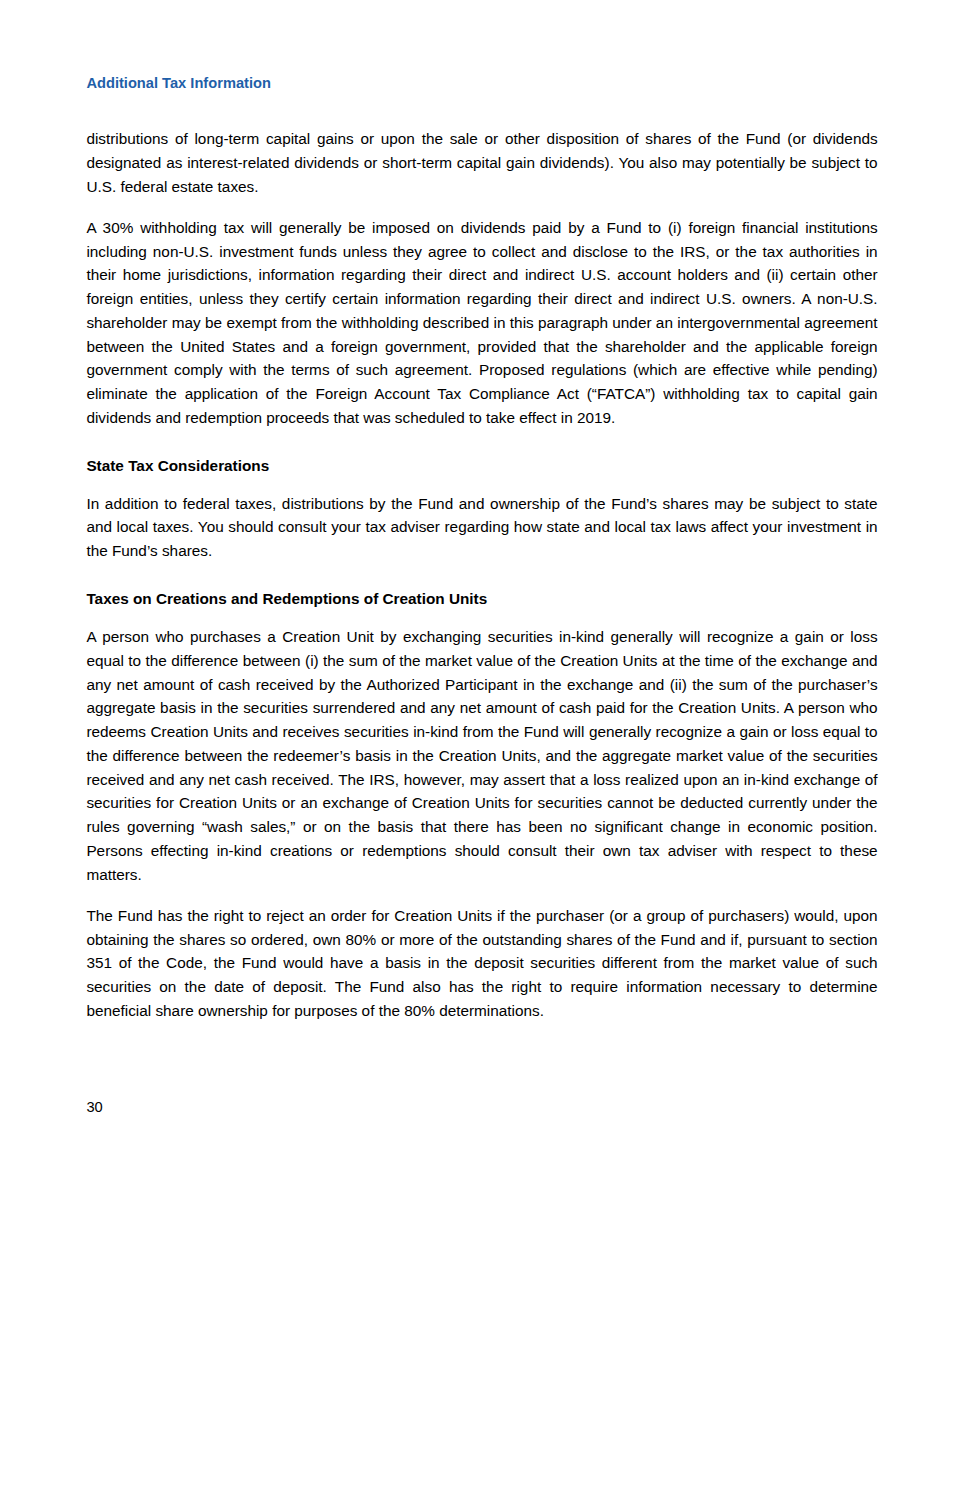Additional Tax Information
distributions of long-term capital gains or upon the sale or other disposition of shares of the Fund (or dividends designated as interest-related dividends or short-term capital gain dividends). You also may potentially be subject to U.S. federal estate taxes.
A 30% withholding tax will generally be imposed on dividends paid by a Fund to (i) foreign financial institutions including non-U.S. investment funds unless they agree to collect and disclose to the IRS, or the tax authorities in their home jurisdictions, information regarding their direct and indirect U.S. account holders and (ii) certain other foreign entities, unless they certify certain information regarding their direct and indirect U.S. owners. A non-U.S. shareholder may be exempt from the withholding described in this paragraph under an intergovernmental agreement between the United States and a foreign government, provided that the shareholder and the applicable foreign government comply with the terms of such agreement. Proposed regulations (which are effective while pending) eliminate the application of the Foreign Account Tax Compliance Act (“FATCA”) withholding tax to capital gain dividends and redemption proceeds that was scheduled to take effect in 2019.
State Tax Considerations
In addition to federal taxes, distributions by the Fund and ownership of the Fund’s shares may be subject to state and local taxes. You should consult your tax adviser regarding how state and local tax laws affect your investment in the Fund’s shares.
Taxes on Creations and Redemptions of Creation Units
A person who purchases a Creation Unit by exchanging securities in-kind generally will recognize a gain or loss equal to the difference between (i) the sum of the market value of the Creation Units at the time of the exchange and any net amount of cash received by the Authorized Participant in the exchange and (ii) the sum of the purchaser’s aggregate basis in the securities surrendered and any net amount of cash paid for the Creation Units. A person who redeems Creation Units and receives securities in-kind from the Fund will generally recognize a gain or loss equal to the difference between the redeemer’s basis in the Creation Units, and the aggregate market value of the securities received and any net cash received. The IRS, however, may assert that a loss realized upon an in-kind exchange of securities for Creation Units or an exchange of Creation Units for securities cannot be deducted currently under the rules governing “wash sales,” or on the basis that there has been no significant change in economic position. Persons effecting in-kind creations or redemptions should consult their own tax adviser with respect to these matters.
The Fund has the right to reject an order for Creation Units if the purchaser (or a group of purchasers) would, upon obtaining the shares so ordered, own 80% or more of the outstanding shares of the Fund and if, pursuant to section 351 of the Code, the Fund would have a basis in the deposit securities different from the market value of such securities on the date of deposit. The Fund also has the right to require information necessary to determine beneficial share ownership for purposes of the 80% determinations.
30